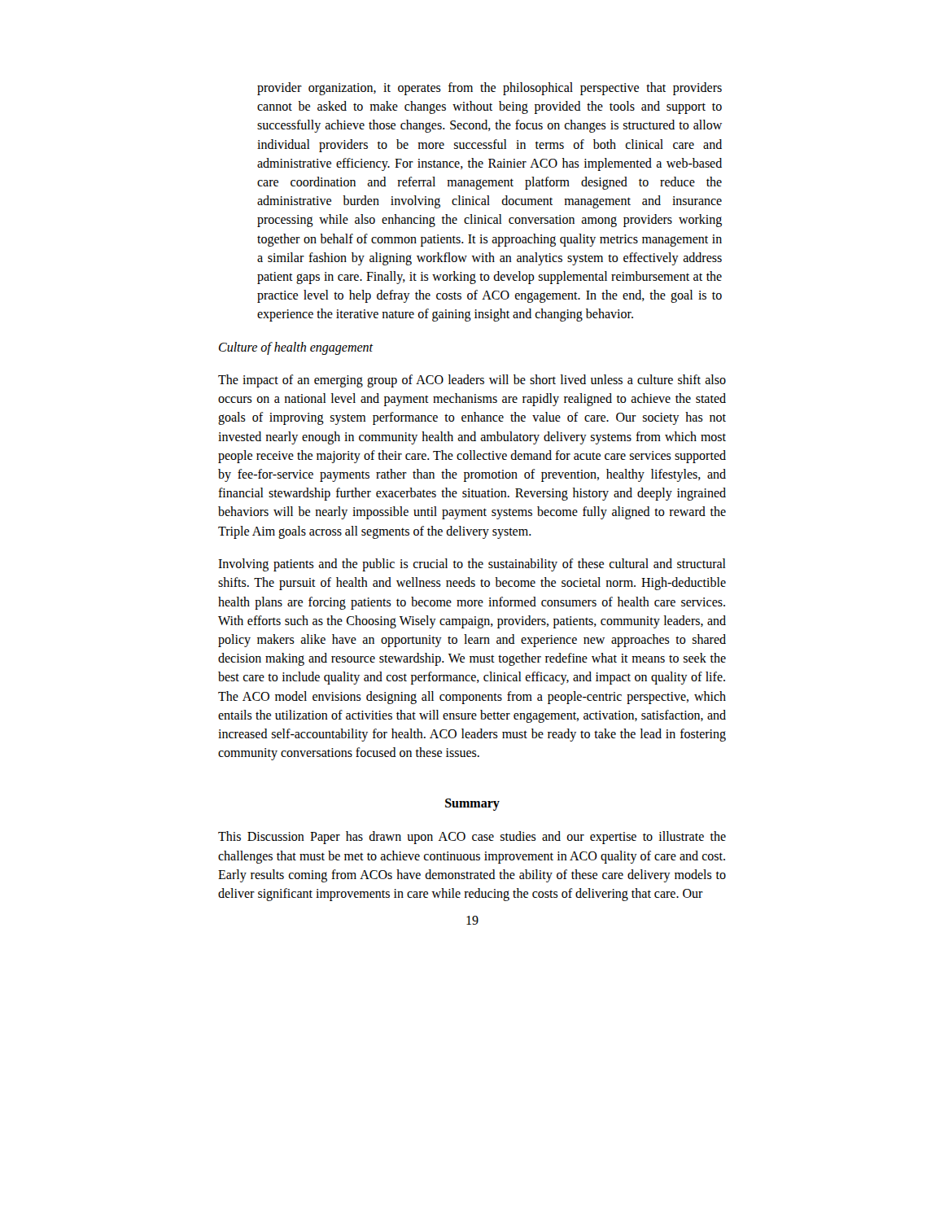provider organization, it operates from the philosophical perspective that providers cannot be asked to make changes without being provided the tools and support to successfully achieve those changes. Second, the focus on changes is structured to allow individual providers to be more successful in terms of both clinical care and administrative efficiency. For instance, the Rainier ACO has implemented a web-based care coordination and referral management platform designed to reduce the administrative burden involving clinical document management and insurance processing while also enhancing the clinical conversation among providers working together on behalf of common patients. It is approaching quality metrics management in a similar fashion by aligning workflow with an analytics system to effectively address patient gaps in care. Finally, it is working to develop supplemental reimbursement at the practice level to help defray the costs of ACO engagement. In the end, the goal is to experience the iterative nature of gaining insight and changing behavior.
Culture of health engagement
The impact of an emerging group of ACO leaders will be short lived unless a culture shift also occurs on a national level and payment mechanisms are rapidly realigned to achieve the stated goals of improving system performance to enhance the value of care. Our society has not invested nearly enough in community health and ambulatory delivery systems from which most people receive the majority of their care. The collective demand for acute care services supported by fee-for-service payments rather than the promotion of prevention, healthy lifestyles, and financial stewardship further exacerbates the situation. Reversing history and deeply ingrained behaviors will be nearly impossible until payment systems become fully aligned to reward the Triple Aim goals across all segments of the delivery system.
Involving patients and the public is crucial to the sustainability of these cultural and structural shifts. The pursuit of health and wellness needs to become the societal norm. High-deductible health plans are forcing patients to become more informed consumers of health care services. With efforts such as the Choosing Wisely campaign, providers, patients, community leaders, and policy makers alike have an opportunity to learn and experience new approaches to shared decision making and resource stewardship. We must together redefine what it means to seek the best care to include quality and cost performance, clinical efficacy, and impact on quality of life. The ACO model envisions designing all components from a people-centric perspective, which entails the utilization of activities that will ensure better engagement, activation, satisfaction, and increased self-accountability for health. ACO leaders must be ready to take the lead in fostering community conversations focused on these issues.
Summary
This Discussion Paper has drawn upon ACO case studies and our expertise to illustrate the challenges that must be met to achieve continuous improvement in ACO quality of care and cost. Early results coming from ACOs have demonstrated the ability of these care delivery models to deliver significant improvements in care while reducing the costs of delivering that care. Our
19